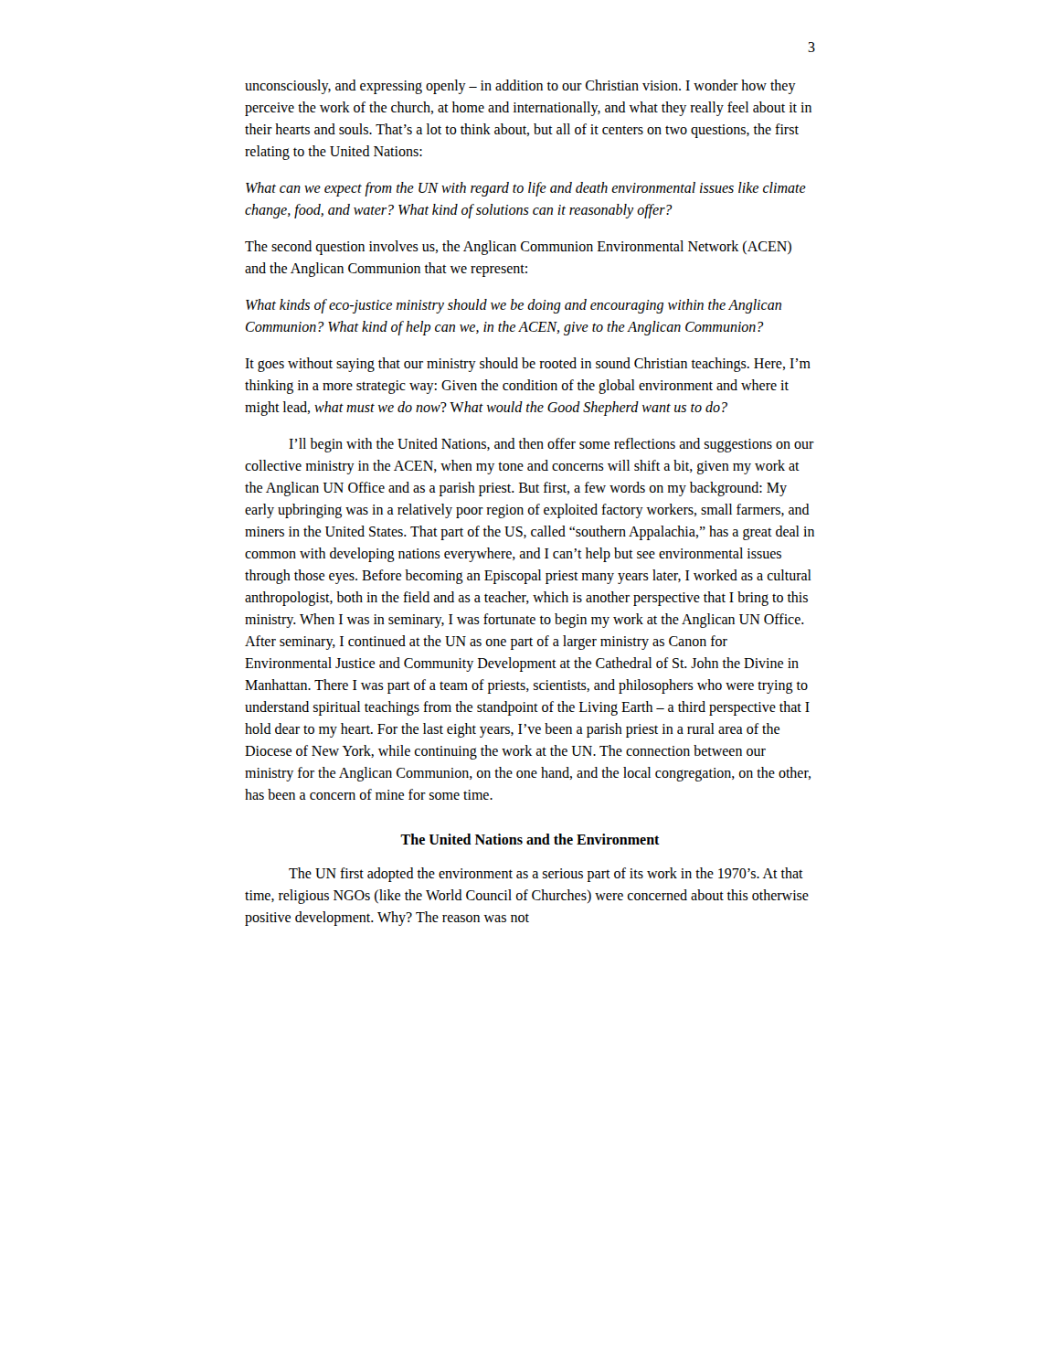3
unconsciously, and expressing openly – in addition to our Christian vision. I wonder how they perceive the work of the church, at home and internationally, and what they really feel about it in their hearts and souls. That’s a lot to think about, but all of it centers on two questions, the first relating to the United Nations:
What can we expect from the UN with regard to life and death environmental issues like climate change, food, and water? What kind of solutions can it reasonably offer?
The second question involves us, the Anglican Communion Environmental Network (ACEN) and the Anglican Communion that we represent:
What kinds of eco-justice ministry should we be doing and encouraging within the Anglican Communion? What kind of help can we, in the ACEN, give to the Anglican Communion?
It goes without saying that our ministry should be rooted in sound Christian teachings. Here, I’m thinking in a more strategic way: Given the condition of the global environment and where it might lead, what must we do now? What would the Good Shepherd want us to do?
I’ll begin with the United Nations, and then offer some reflections and suggestions on our collective ministry in the ACEN, when my tone and concerns will shift a bit, given my work at the Anglican UN Office and as a parish priest. But first, a few words on my background: My early upbringing was in a relatively poor region of exploited factory workers, small farmers, and miners in the United States. That part of the US, called “southern Appalachia,” has a great deal in common with developing nations everywhere, and I can’t help but see environmental issues through those eyes. Before becoming an Episcopal priest many years later, I worked as a cultural anthropologist, both in the field and as a teacher, which is another perspective that I bring to this ministry. When I was in seminary, I was fortunate to begin my work at the Anglican UN Office. After seminary, I continued at the UN as one part of a larger ministry as Canon for Environmental Justice and Community Development at the Cathedral of St. John the Divine in Manhattan. There I was part of a team of priests, scientists, and philosophers who were trying to understand spiritual teachings from the standpoint of the Living Earth – a third perspective that I hold dear to my heart. For the last eight years, I’ve been a parish priest in a rural area of the Diocese of New York, while continuing the work at the UN. The connection between our ministry for the Anglican Communion, on the one hand, and the local congregation, on the other, has been a concern of mine for some time.
The United Nations and the Environment
The UN first adopted the environment as a serious part of its work in the 1970’s. At that time, religious NGOs (like the World Council of Churches) were concerned about this otherwise positive development. Why? The reason was not